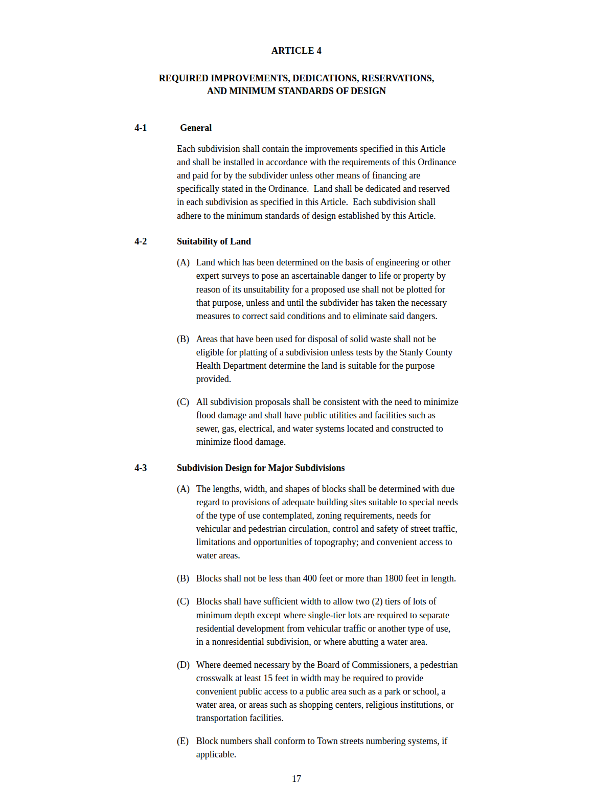ARTICLE 4
REQUIRED IMPROVEMENTS, DEDICATIONS, RESERVATIONS,
AND MINIMUM STANDARDS OF DESIGN
4-1 General
Each subdivision shall contain the improvements specified in this Article and shall be installed in accordance with the requirements of this Ordinance and paid for by the subdivider unless other means of financing are specifically stated in the Ordinance. Land shall be dedicated and reserved in each subdivision as specified in this Article. Each subdivision shall adhere to the minimum standards of design established by this Article.
4-2 Suitability of Land
(A) Land which has been determined on the basis of engineering or other expert surveys to pose an ascertainable danger to life or property by reason of its unsuitability for a proposed use shall not be plotted for that purpose, unless and until the subdivider has taken the necessary measures to correct said conditions and to eliminate said dangers.
(B) Areas that have been used for disposal of solid waste shall not be eligible for platting of a subdivision unless tests by the Stanly County Health Department determine the land is suitable for the purpose provided.
(C) All subdivision proposals shall be consistent with the need to minimize flood damage and shall have public utilities and facilities such as sewer, gas, electrical, and water systems located and constructed to minimize flood damage.
4-3 Subdivision Design for Major Subdivisions
(A) The lengths, width, and shapes of blocks shall be determined with due regard to provisions of adequate building sites suitable to special needs of the type of use contemplated, zoning requirements, needs for vehicular and pedestrian circulation, control and safety of street traffic, limitations and opportunities of topography; and convenient access to water areas.
(B) Blocks shall not be less than 400 feet or more than 1800 feet in length.
(C) Blocks shall have sufficient width to allow two (2) tiers of lots of minimum depth except where single-tier lots are required to separate residential development from vehicular traffic or another type of use, in a nonresidential subdivision, or where abutting a water area.
(D) Where deemed necessary by the Board of Commissioners, a pedestrian crosswalk at least 15 feet in width may be required to provide convenient public access to a public area such as a park or school, a water area, or areas such as shopping centers, religious institutions, or transportation facilities.
(E) Block numbers shall conform to Town streets numbering systems, if applicable.
17